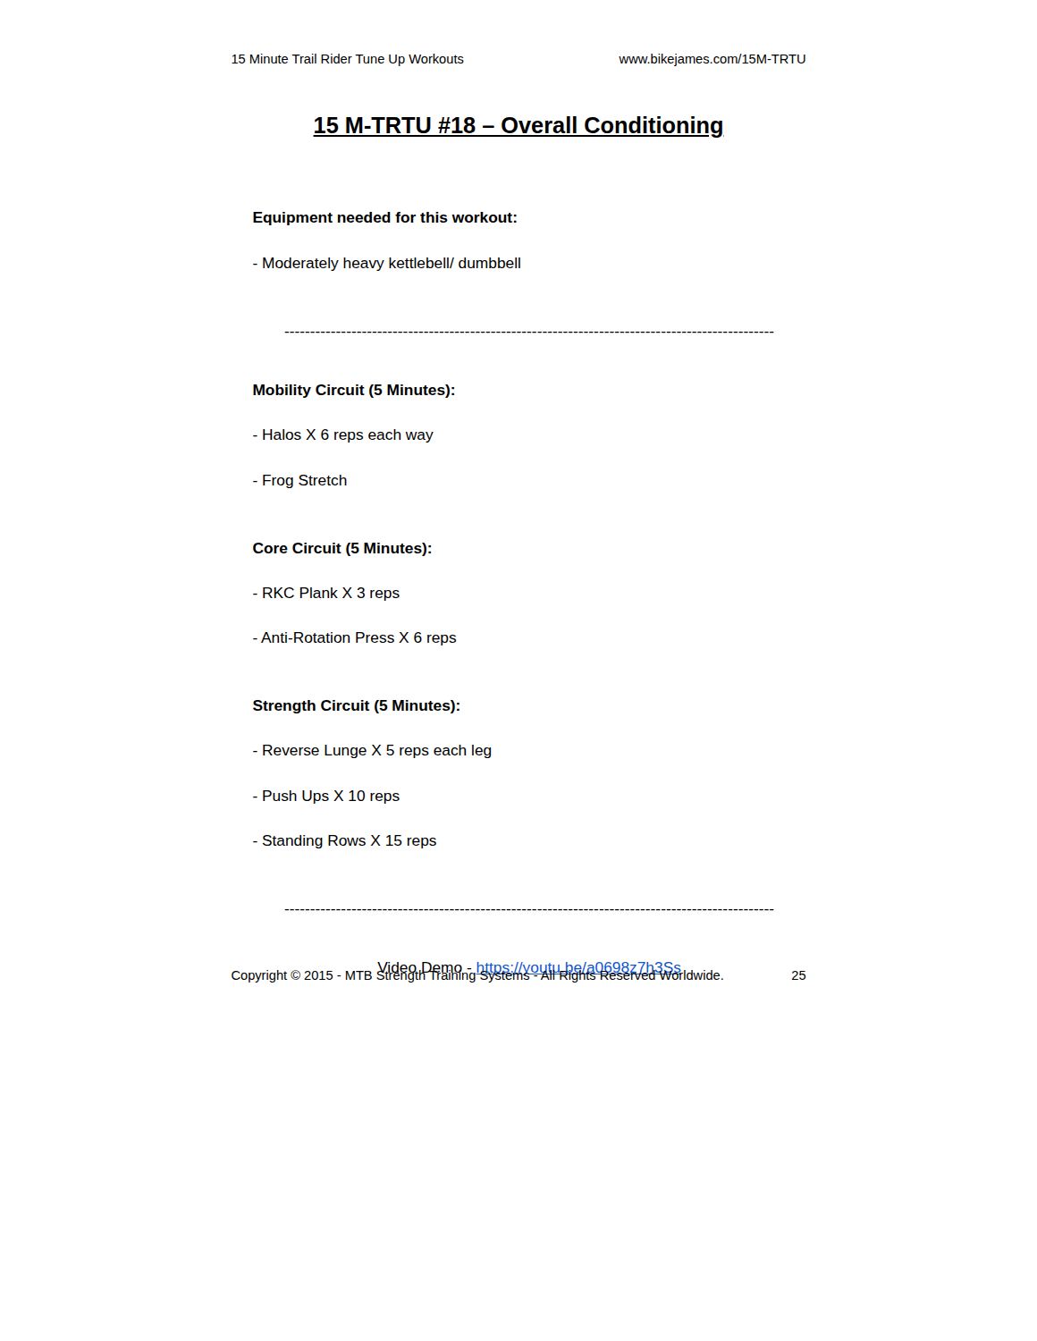15 Minute Trail Rider Tune Up Workouts www.bikejames.com/15M-TRTU
15 M-TRTU #18 – Overall Conditioning
Equipment needed for this workout:
- Moderately heavy kettlebell/ dumbbell
-----------------------------------------------------------------------------------------------
Mobility Circuit (5 Minutes):
- Halos X 6 reps each way
- Frog Stretch
Core Circuit (5 Minutes):
- RKC Plank X 3 reps
- Anti-Rotation Press X 6 reps
Strength Circuit (5 Minutes):
- Reverse Lunge X 5 reps each leg
- Push Ups X 10 reps
- Standing Rows X 15 reps
-----------------------------------------------------------------------------------------------
Video Demo - https://youtu.be/a0698z7h3Ss
Copyright © 2015 - MTB Strength Training Systems - All Rights Reserved Worldwide. 25